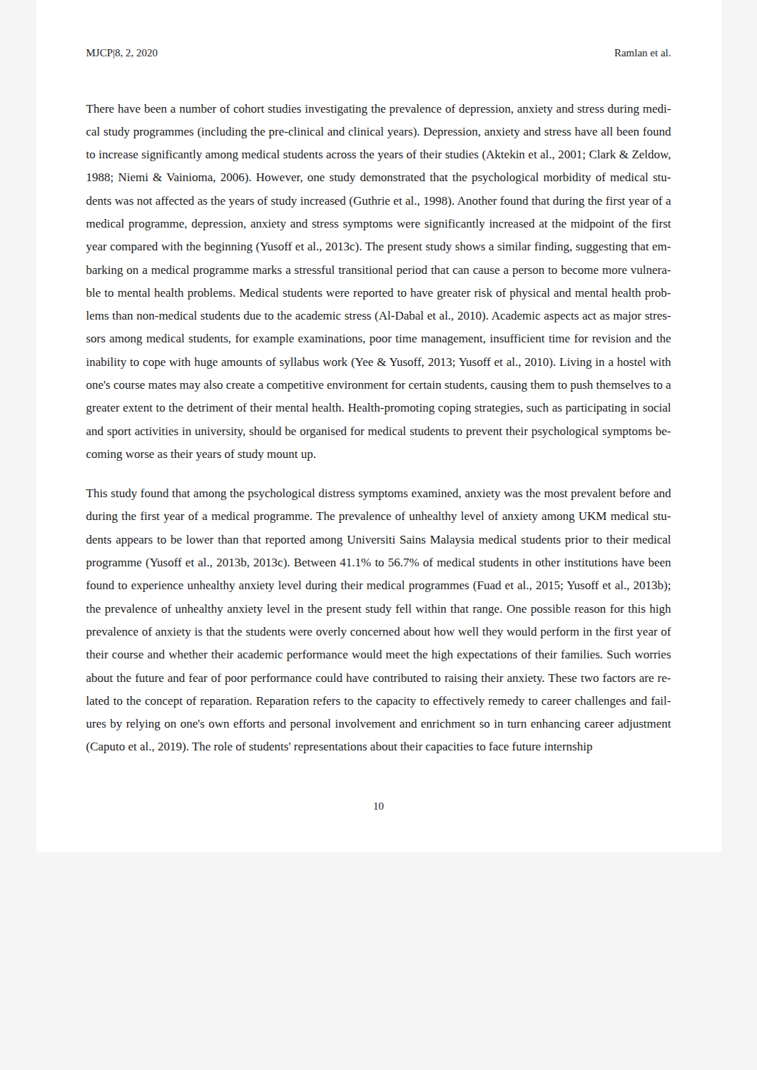MJCP|8, 2, 2020 Ramlan et al.
There have been a number of cohort studies investigating the prevalence of depression, anxiety and stress during medical study programmes (including the pre-clinical and clinical years). Depression, anxiety and stress have all been found to increase significantly among medical students across the years of their studies (Aktekin et al., 2001; Clark & Zeldow, 1988; Niemi & Vainioma, 2006). However, one study demonstrated that the psychological morbidity of medical students was not affected as the years of study increased (Guthrie et al., 1998). Another found that during the first year of a medical programme, depression, anxiety and stress symptoms were significantly increased at the midpoint of the first year compared with the beginning (Yusoff et al., 2013c). The present study shows a similar finding, suggesting that embarking on a medical programme marks a stressful transitional period that can cause a person to become more vulnerable to mental health problems. Medical students were reported to have greater risk of physical and mental health problems than non-medical students due to the academic stress (Al-Dabal et al., 2010). Academic aspects act as major stressors among medical students, for example examinations, poor time management, insufficient time for revision and the inability to cope with huge amounts of syllabus work (Yee & Yusoff, 2013; Yusoff et al., 2010). Living in a hostel with one's course mates may also create a competitive environment for certain students, causing them to push themselves to a greater extent to the detriment of their mental health. Health-promoting coping strategies, such as participating in social and sport activities in university, should be organised for medical students to prevent their psychological symptoms becoming worse as their years of study mount up.
This study found that among the psychological distress symptoms examined, anxiety was the most prevalent before and during the first year of a medical programme. The prevalence of unhealthy level of anxiety among UKM medical students appears to be lower than that reported among Universiti Sains Malaysia medical students prior to their medical programme (Yusoff et al., 2013b, 2013c). Between 41.1% to 56.7% of medical students in other institutions have been found to experience unhealthy anxiety level during their medical programmes (Fuad et al., 2015; Yusoff et al., 2013b); the prevalence of unhealthy anxiety level in the present study fell within that range. One possible reason for this high prevalence of anxiety is that the students were overly concerned about how well they would perform in the first year of their course and whether their academic performance would meet the high expectations of their families. Such worries about the future and fear of poor performance could have contributed to raising their anxiety. These two factors are related to the concept of reparation. Reparation refers to the capacity to effectively remedy to career challenges and failures by relying on one's own efforts and personal involvement and enrichment so in turn enhancing career adjustment (Caputo et al., 2019). The role of students' representations about their capacities to face future internship
10